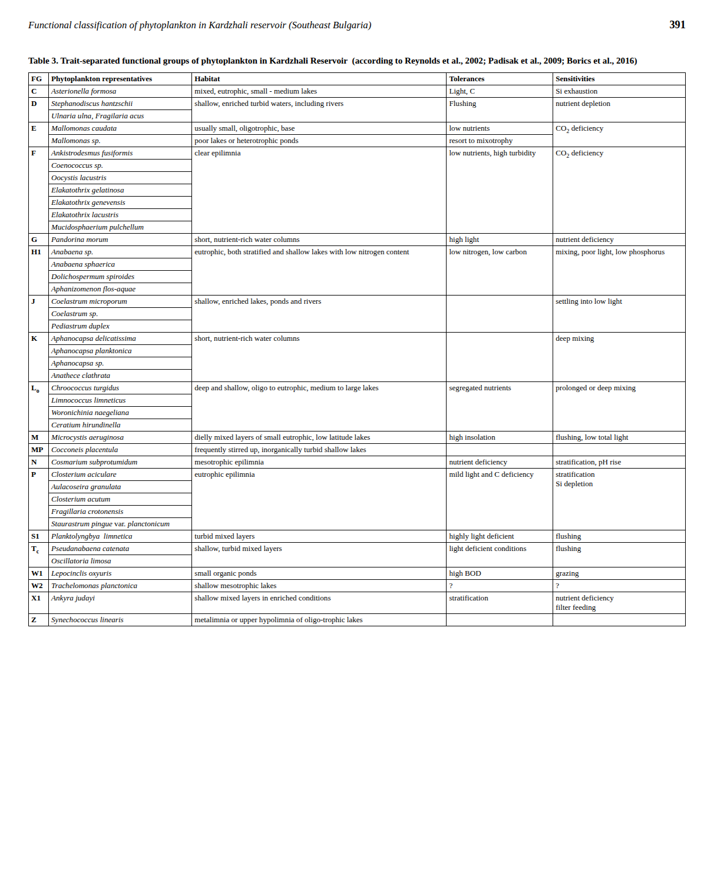Functional classification of phytoplankton in Kardzhali reservoir (Southeast Bulgaria) 391
Table 3. Trait-separated functional groups of phytoplankton in Kardzhali Reservoir (according to Reynolds et al., 2002; Padisak et al., 2009; Borics et al., 2016)
| FG | Phytoplankton representatives | Habitat | Tolerances | Sensitivities |
| --- | --- | --- | --- | --- |
| C | Asterionella formosa | mixed, eutrophic, small - medium lakes | Light, C | Si exhaustion |
| D | Stephanodiscus hantzschii | shallow, enriched turbid waters, including rivers | Flushing | nutrient depletion |
| Ulnaria ulna, Fragilaria acus |
| E | Mallomonas caudata | usually small, oligotrophic, base | low nutrients | CO 2 deficiency |
| Mallomonas sp. | poor lakes or heterotrophic ponds | resort to mixotrophy |
| F | Ankistrodesmus fusiformis | clear epilimnia | low nutrients, high turbidity | CO 2 deficiency |
| Coenococcus sp. |
| Oocystis lacustris |
| Elakatothrix gelatinosa |
| Elakatothrix genevensis |
| Elakatothrix lacustris |
| Mucidosphaerium pulchellum |
| G | Pandorina morum | short, nutrient-rich water columns | high light | nutrient deficiency |
| H1 | Anabaena sp. | eutrophic, both stratified and shallow lakes with low nitrogen content | low nitrogen, low carbon | mixing, poor light, low phosphorus |
| Anabaena sphaerica |
| Dolichospermum spiroides |
| Aphanizomenon flos-aquae |
| J | Coelastrum microporum | shallow, enriched lakes, ponds and rivers | | settling into low light |
| Coelastrum sp. |
| Pediastrum duplex |
| K | Aphanocapsa delicatissima | short, nutrient-rich water columns | | deep mixing |
| Aphanocapsa planktonica |
| Aphanocapsa sp. |
| Anathece clathrata |
| L o | Chroococcus turgidus | deep and shallow, oligo to eutrophic, medium to large lakes | segregated nutrients | prolonged or deep mixing |
| Limnococcus limneticus |
| Woronichinia naegeliana |
| Ceratium hirundinella |
| M | Microcystis aeruginosa | dielly mixed layers of small eutrophic, low latitude lakes | high insolation | flushing, low total light |
| MP | Cocconeis placentula | frequently stirred up, inorganically turbid shallow lakes | | |
| N | Cosmarium subprotumidum | mesotrophic epilimnia | nutrient deficiency | stratification, pH rise |
| P | Closterium aciculare | eutrophic epilimnia | mild light and C deficiency | stratification Si depletion |
| Aulacoseira granulata |
| Closterium acutum |
| Fragillaria crotonensis |
| Staurastrum pingue var. planctonicum |
| S1 | Planktolyngbya limnetica | turbid mixed layers | highly light deficient | flushing |
| T c | Pseudanabaena catenata | shallow, turbid mixed layers | light deficient conditions | flushing |
| Oscillatoria limosa |
| W1 | Lepocinclis oxyuris | small organic ponds | high BOD | grazing |
| W2 | Trachelomonas planctonica | shallow mesotrophic lakes | ? | ? |
| X1 | Ankyra judayi | shallow mixed layers in enriched conditions | stratification | nutrient deficiency filter feeding |
| Z | Synechococcus linearis | metalimnia or upper hypolimnia of oligo-trophic lakes | | |